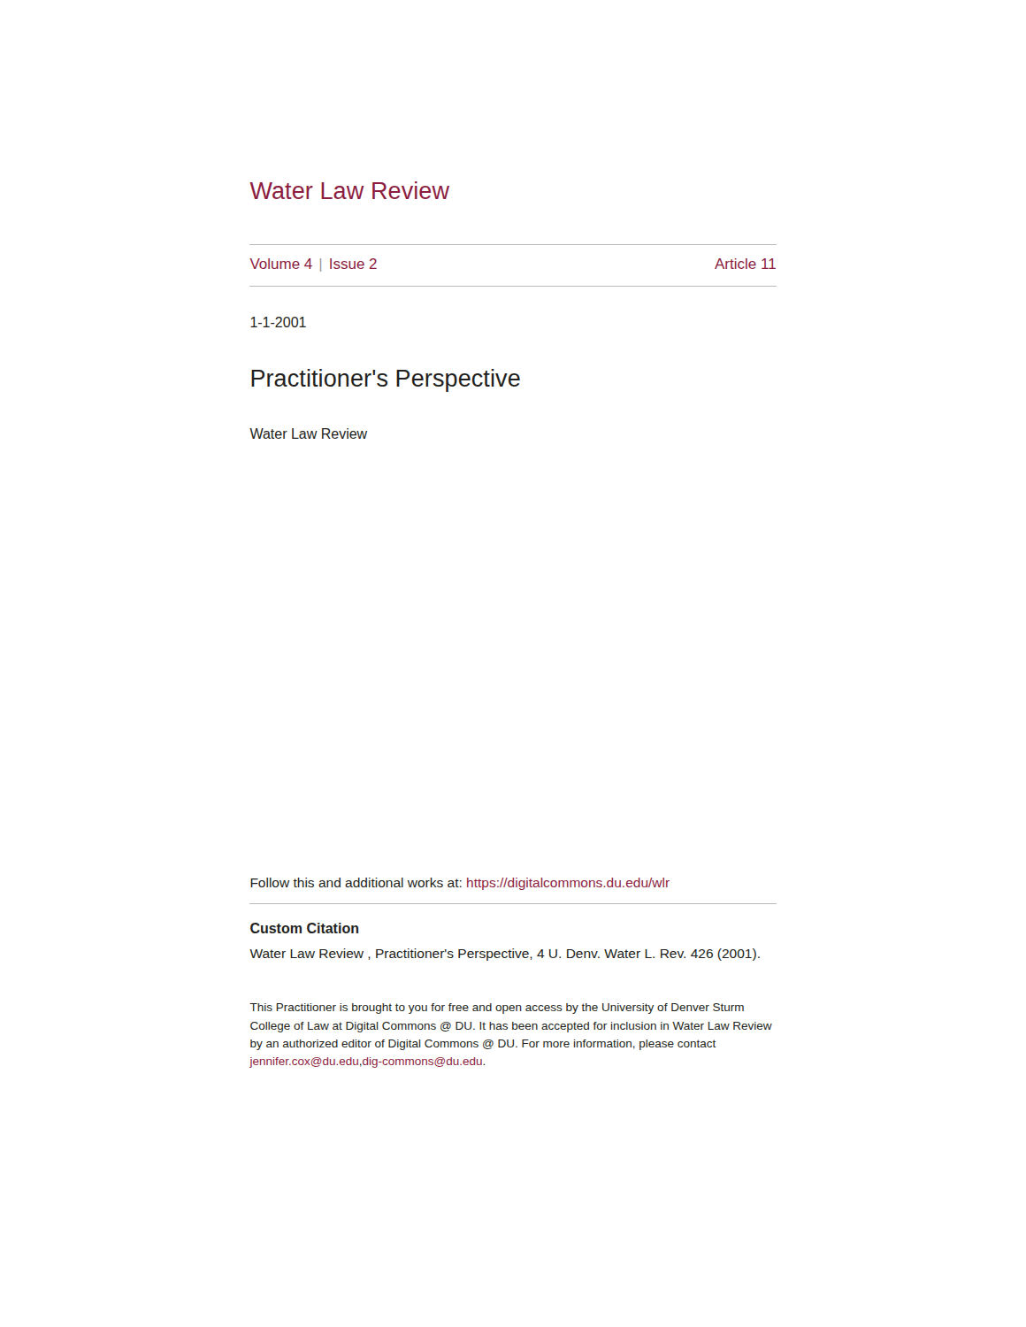Water Law Review
Volume 4|Issue 2
Article 11
1-1-2001
Practitioner's Perspective
Water Law Review
Follow this and additional works at: https://digitalcommons.du.edu/wlr
Custom Citation
Water Law Review , Practitioner's Perspective, 4 U. Denv. Water L. Rev. 426 (2001).
This Practitioner is brought to you for free and open access by the University of Denver Sturm College of Law at Digital Commons @ DU. It has been accepted for inclusion in Water Law Review by an authorized editor of Digital Commons @ DU. For more information, please contact jennifer.cox@du.edu,dig-commons@du.edu.